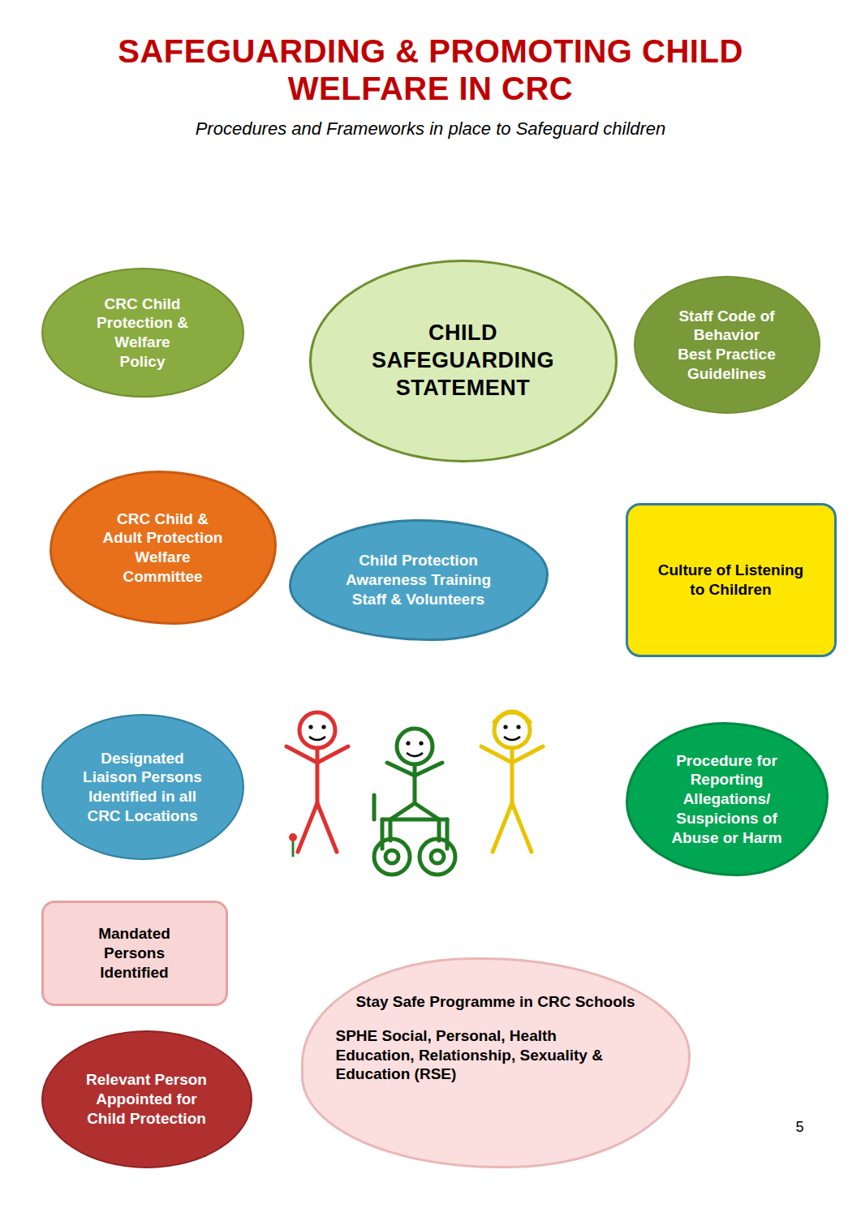SAFEGUARDING & PROMOTING CHILD
WELFARE IN CRC
Procedures and Frameworks in place to Safeguard children
CRC Child
Protection &
Welfare
Policy
CHILD
SAFEGUARDING
STATEMENT
Staff Code of
Behavior
Best Practice
Guidelines
CRC Child &
Adult Protection
Welfare
Committee
Child Protection
Awareness Training
Staff & Volunteers
Culture of Listening
to Children
Designated
Liaison Persons
Identified in all
CRC Locations
Procedure for
Reporting
Allegations/
Suspicions of
Abuse or Harm
Mandated
Persons
Identified
Relevant Person
Appointed for
Child Protection
Stay Safe Programme in CRC Schools
SPHE Social, Personal, Health
Education, Relationship, Sexuality &
Education (RSE)
5